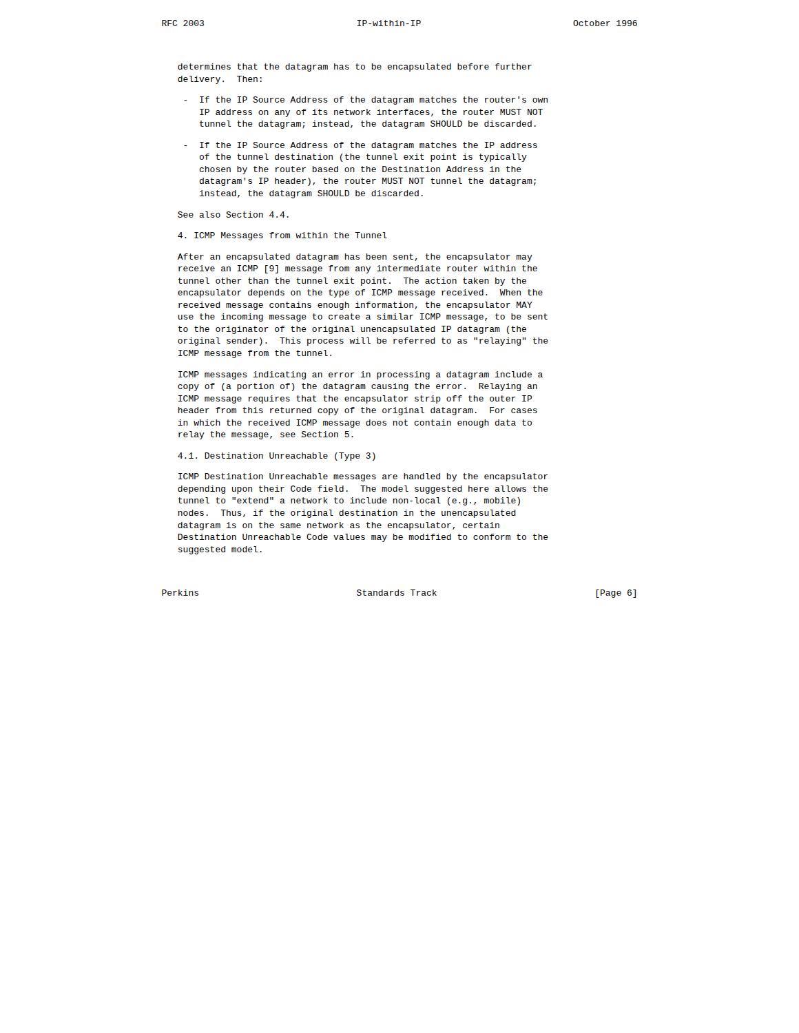RFC 2003 IP-within-IP October 1996
determines that the datagram has to be encapsulated before further delivery. Then:
If the IP Source Address of the datagram matches the router's own IP address on any of its network interfaces, the router MUST NOT tunnel the datagram; instead, the datagram SHOULD be discarded.
If the IP Source Address of the datagram matches the IP address of the tunnel destination (the tunnel exit point is typically chosen by the router based on the Destination Address in the datagram's IP header), the router MUST NOT tunnel the datagram; instead, the datagram SHOULD be discarded.
See also Section 4.4.
4. ICMP Messages from within the Tunnel
After an encapsulated datagram has been sent, the encapsulator may receive an ICMP [9] message from any intermediate router within the tunnel other than the tunnel exit point. The action taken by the encapsulator depends on the type of ICMP message received. When the received message contains enough information, the encapsulator MAY use the incoming message to create a similar ICMP message, to be sent to the originator of the original unencapsulated IP datagram (the original sender). This process will be referred to as "relaying" the ICMP message from the tunnel.
ICMP messages indicating an error in processing a datagram include a copy of (a portion of) the datagram causing the error. Relaying an ICMP message requires that the encapsulator strip off the outer IP header from this returned copy of the original datagram. For cases in which the received ICMP message does not contain enough data to relay the message, see Section 5.
4.1. Destination Unreachable (Type 3)
ICMP Destination Unreachable messages are handled by the encapsulator depending upon their Code field. The model suggested here allows the tunnel to "extend" a network to include non-local (e.g., mobile) nodes. Thus, if the original destination in the unencapsulated datagram is on the same network as the encapsulator, certain Destination Unreachable Code values may be modified to conform to the suggested model.
Perkins Standards Track [Page 6]